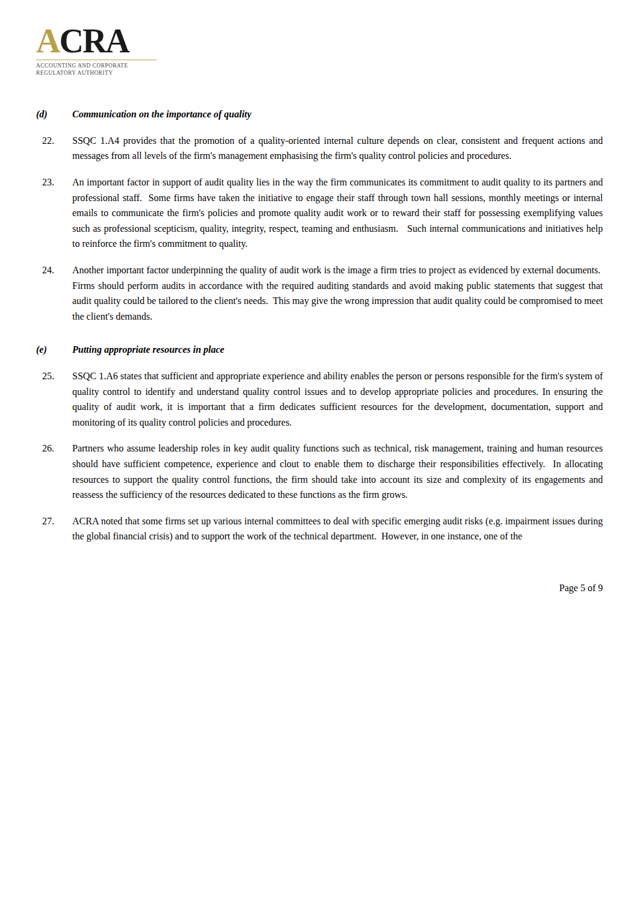ACRA
Accounting And Corporate
Regulatory Authority
(d) Communication on the importance of quality
22.
SSQC 1.A4 provides that the promotion of a quality-oriented internal culture depends on clear, consistent and frequent actions and messages from all levels of the firm's management emphasising the firm's quality control policies and procedures.
23.
An important factor in support of audit quality lies in the way the firm communicates its commitment to audit quality to its partners and professional staff. Some firms have taken the initiative to engage their staff through town hall sessions, monthly meetings or internal emails to communicate the firm's policies and promote quality audit work or to reward their staff for possessing exemplifying values such as professional scepticism, quality, integrity, respect, teaming and enthusiasm. Such internal communications and initiatives help to reinforce the firm's commitment to quality.
24.
Another important factor underpinning the quality of audit work is the image a firm tries to project as evidenced by external documents. Firms should perform audits in accordance with the required auditing standards and avoid making public statements that suggest that audit quality could be tailored to the client's needs. This may give the wrong impression that audit quality could be compromised to meet the client's demands.
(e) Putting appropriate resources in place
25.
SSQC 1.A6 states that sufficient and appropriate experience and ability enables the person or persons responsible for the firm's system of quality control to identify and understand quality control issues and to develop appropriate policies and procedures. In ensuring the quality of audit work, it is important that a firm dedicates sufficient resources for the development, documentation, support and monitoring of its quality control policies and procedures.
26.
Partners who assume leadership roles in key audit quality functions such as technical, risk management, training and human resources should have sufficient competence, experience and clout to enable them to discharge their responsibilities effectively. In allocating resources to support the quality control functions, the firm should take into account its size and complexity of its engagements and reassess the sufficiency of the resources dedicated to these functions as the firm grows.
27.
ACRA noted that some firms set up various internal committees to deal with specific emerging audit risks (e.g. impairment issues during the global financial crisis) and to support the work of the technical department. However, in one instance, one of the
Page 5 of 9